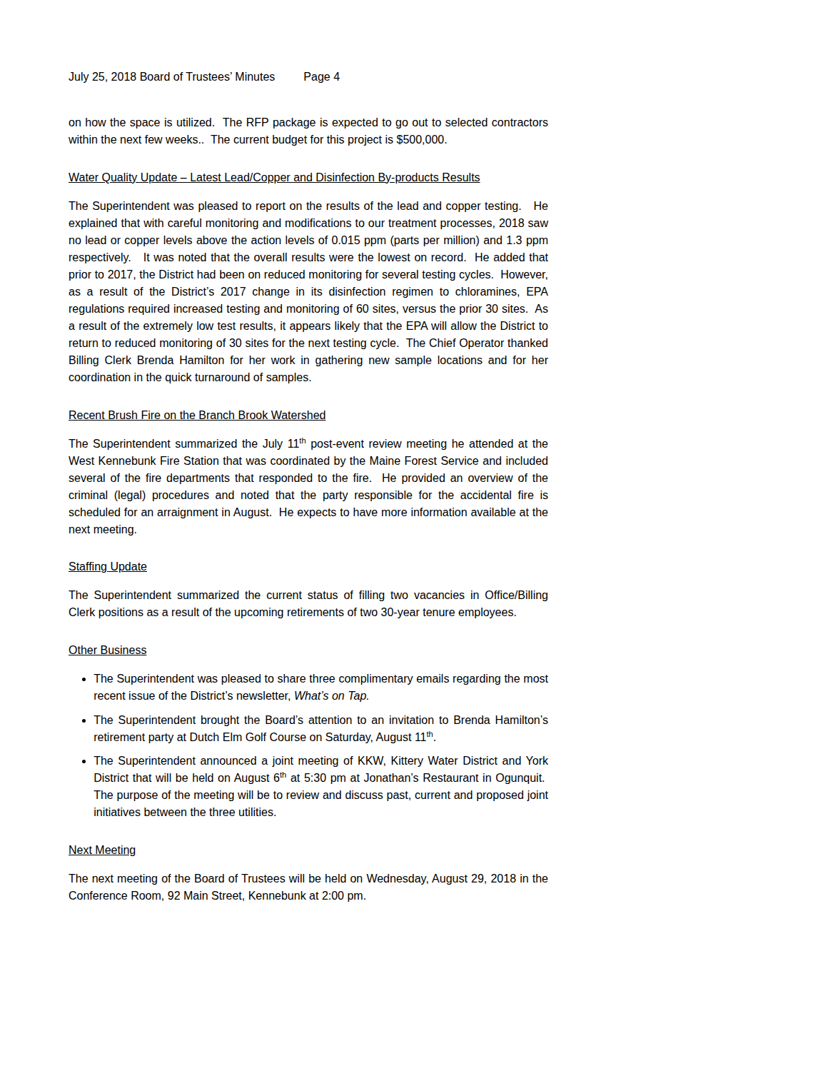July 25, 2018 Board of Trustees’ Minutes Page 4
on how the space is utilized. The RFP package is expected to go out to selected contractors within the next few weeks.. The current budget for this project is $500,000.
Water Quality Update – Latest Lead/Copper and Disinfection By-products Results
The Superintendent was pleased to report on the results of the lead and copper testing. He explained that with careful monitoring and modifications to our treatment processes, 2018 saw no lead or copper levels above the action levels of 0.015 ppm (parts per million) and 1.3 ppm respectively. It was noted that the overall results were the lowest on record. He added that prior to 2017, the District had been on reduced monitoring for several testing cycles. However, as a result of the District’s 2017 change in its disinfection regimen to chloramines, EPA regulations required increased testing and monitoring of 60 sites, versus the prior 30 sites. As a result of the extremely low test results, it appears likely that the EPA will allow the District to return to reduced monitoring of 30 sites for the next testing cycle. The Chief Operator thanked Billing Clerk Brenda Hamilton for her work in gathering new sample locations and for her coordination in the quick turnaround of samples.
Recent Brush Fire on the Branch Brook Watershed
The Superintendent summarized the July 11th post-event review meeting he attended at the West Kennebunk Fire Station that was coordinated by the Maine Forest Service and included several of the fire departments that responded to the fire. He provided an overview of the criminal (legal) procedures and noted that the party responsible for the accidental fire is scheduled for an arraignment in August. He expects to have more information available at the next meeting.
Staffing Update
The Superintendent summarized the current status of filling two vacancies in Office/Billing Clerk positions as a result of the upcoming retirements of two 30-year tenure employees.
Other Business
The Superintendent was pleased to share three complimentary emails regarding the most recent issue of the District’s newsletter, What’s on Tap.
The Superintendent brought the Board’s attention to an invitation to Brenda Hamilton’s retirement party at Dutch Elm Golf Course on Saturday, August 11th.
The Superintendent announced a joint meeting of KKW, Kittery Water District and York District that will be held on August 6th at 5:30 pm at Jonathan’s Restaurant in Ogunquit. The purpose of the meeting will be to review and discuss past, current and proposed joint initiatives between the three utilities.
Next Meeting
The next meeting of the Board of Trustees will be held on Wednesday, August 29, 2018 in the Conference Room, 92 Main Street, Kennebunk at 2:00 pm.